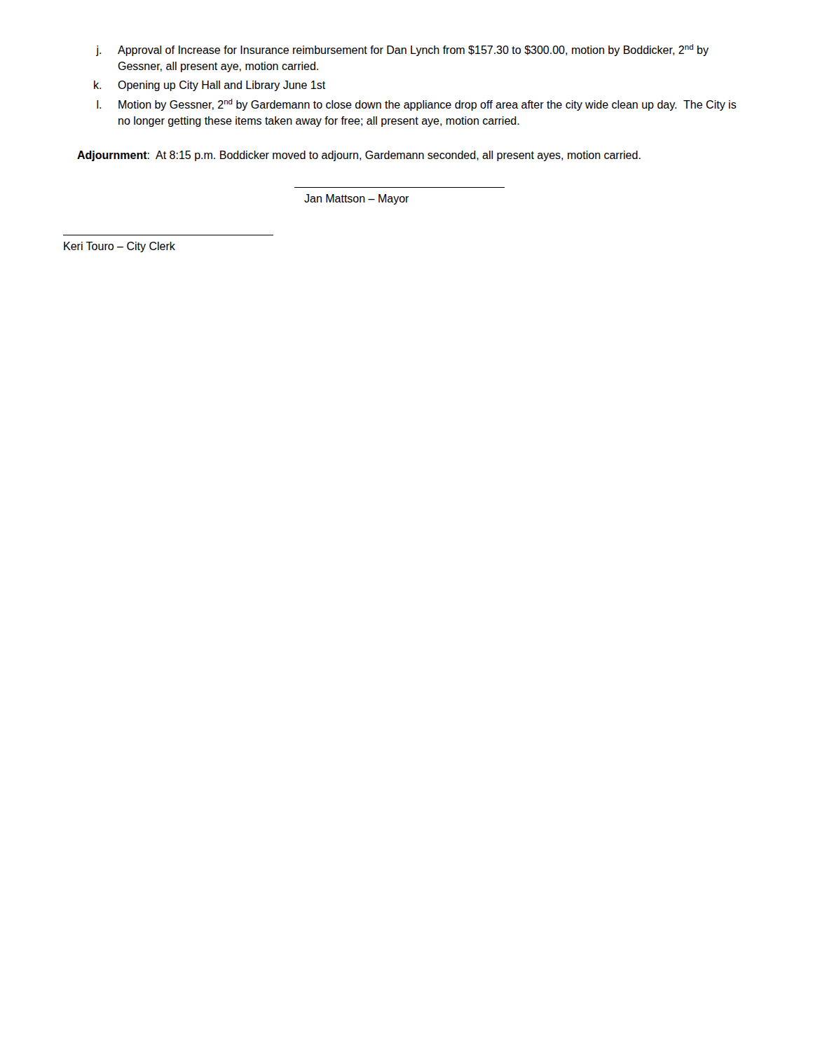Approval of Increase for Insurance reimbursement for Dan Lynch from $157.30 to $300.00, motion by Boddicker, 2nd by Gessner, all present aye, motion carried.
Opening up City Hall and Library June 1st
Motion by Gessner, 2nd by Gardemann to close down the appliance drop off area after the city wide clean up day. The City is no longer getting these items taken away for free; all present aye, motion carried.
Adjournment: At 8:15 p.m. Boddicker moved to adjourn, Gardemann seconded, all present ayes, motion carried.
Jan Mattson – Mayor
Keri Touro – City Clerk